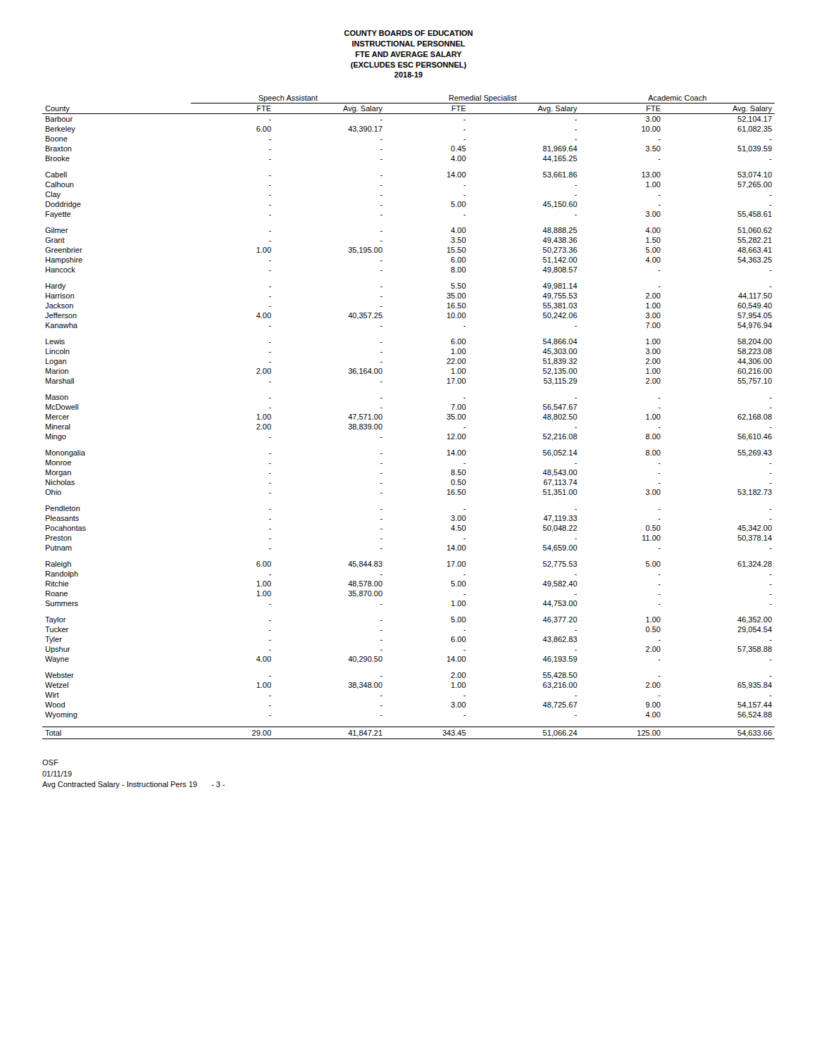COUNTY BOARDS OF EDUCATION
INSTRUCTIONAL PERSONNEL
FTE AND AVERAGE SALARY
(EXCLUDES ESC PERSONNEL)
2018-19
| | Speech Assistant | Remedial Specialist | Academic Coach |
| --- | --- | --- | --- |
| County | FTE | Avg. Salary | FTE | Avg. Salary | FTE | Avg. Salary |
| Barbour | - | - | - | - | 3.00 | 52,104.17 |
| Berkeley | 6.00 | 43,390.17 | - | - | 10.00 | 61,082.35 |
| Boone | - | - | - | - | - | - |
| Braxton | - | - | 0.45 | 81,969.64 | 3.50 | 51,039.59 |
| Brooke | - | - | 4.00 | 44,165.25 | - | - |
| Cabell | - | - | 14.00 | 53,661.86 | 13.00 | 53,074.10 |
| Calhoun | - | - | - | - | 1.00 | 57,265.00 |
| Clay | - | - | - | - | - | - |
| Doddridge | - | - | 5.00 | 45,150.60 | - | - |
| Fayette | - | - | - | - | 3.00 | 55,458.61 |
| Gilmer | - | - | 4.00 | 48,888.25 | 4.00 | 51,060.62 |
| Grant | - | - | 3.50 | 49,438.36 | 1.50 | 55,282.21 |
| Greenbrier | 1.00 | 35,195.00 | 15.50 | 50,273.36 | 5.00 | 48,663.41 |
| Hampshire | - | - | 6.00 | 51,142.00 | 4.00 | 54,363.25 |
| Hancock | - | - | 8.00 | 49,808.57 | - | - |
| Hardy | - | - | 5.50 | 49,981.14 | - | - |
| Harrison | - | - | 35.00 | 49,755.53 | 2.00 | 44,117.50 |
| Jackson | - | - | 16.50 | 55,381.03 | 1.00 | 60,549.40 |
| Jefferson | 4.00 | 40,357.25 | 10.00 | 50,242.06 | 3.00 | 57,954.05 |
| Kanawha | - | - | - | - | 7.00 | 54,976.94 |
| Lewis | - | - | 6.00 | 54,866.04 | 1.00 | 58,204.00 |
| Lincoln | - | - | 1.00 | 45,303.00 | 3.00 | 58,223.08 |
| Logan | - | - | 22.00 | 51,839.32 | 2.00 | 44,306.00 |
| Marion | 2.00 | 36,164.00 | 1.00 | 52,135.00 | 1.00 | 60,216.00 |
| Marshall | - | - | 17.00 | 53,115.29 | 2.00 | 55,757.10 |
| Mason | - | - | - | - | - | - |
| McDowell | - | - | 7.00 | 56,547.67 | - | - |
| Mercer | 1.00 | 47,571.00 | 35.00 | 48,802.50 | 1.00 | 62,168.08 |
| Mineral | 2.00 | 38,839.00 | - | - | - | - |
| Mingo | - | - | 12.00 | 52,216.08 | 8.00 | 56,610.46 |
| Monongalia | - | - | 14.00 | 56,052.14 | 8.00 | 55,269.43 |
| Monroe | - | - | - | - | - | - |
| Morgan | - | - | 8.50 | 48,543.00 | - | - |
| Nicholas | - | - | 0.50 | 67,113.74 | - | - |
| Ohio | - | - | 16.50 | 51,351.00 | 3.00 | 53,182.73 |
| Pendleton | - | - | - | - | - | - |
| Pleasants | - | - | 3.00 | 47,119.33 | - | - |
| Pocahontas | - | - | 4.50 | 50,048.22 | 0.50 | 45,342.00 |
| Preston | - | - | - | - | 11.00 | 50,378.14 |
| Putnam | - | - | 14.00 | 54,659.00 | - | - |
| Raleigh | 6.00 | 45,844.83 | 17.00 | 52,775.53 | 5.00 | 61,324.28 |
| Randolph | - | - | - | - | - | - |
| Ritchie | 1.00 | 48,578.00 | 5.00 | 49,582.40 | - | - |
| Roane | 1.00 | 35,870.00 | - | - | - | - |
| Summers | - | - | 1.00 | 44,753.00 | - | - |
| Taylor | - | - | 5.00 | 46,377.20 | 1.00 | 46,352.00 |
| Tucker | - | - | - | - | 0.50 | 29,054.54 |
| Tyler | - | - | 6.00 | 43,862.83 | - | - |
| Upshur | - | - | - | - | 2.00 | 57,358.88 |
| Wayne | 4.00 | 40,290.50 | 14.00 | 46,193.59 | - | - |
| Webster | - | - | 2.00 | 55,428.50 | - | - |
| Wetzel | 1.00 | 38,348.00 | 1.00 | 63,216.00 | 2.00 | 65,935.84 |
| Wirt | - | - | - | - | - | - |
| Wood | - | - | 3.00 | 48,725.67 | 9.00 | 54,157.44 |
| Wyoming | - | - | - | - | 4.00 | 56,524.88 |
| Total | 29.00 | 41,847.21 | 343.45 | 51,066.24 | 125.00 | 54,633.66 |
OSF
01/11/19
Avg Contracted Salary - Instructional Pers 19 - 3 -